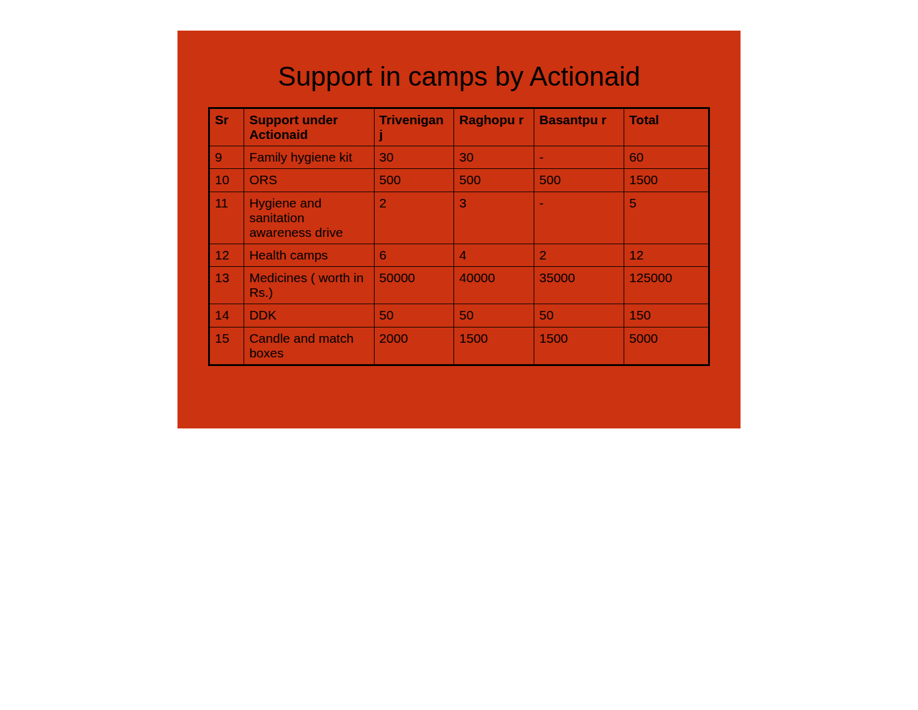Support in camps by Actionaid
| Sr | Support under Actionaid | Trivenigan j | Raghopu r | Basantpu r | Total |
| --- | --- | --- | --- | --- | --- |
| 9 | Family hygiene kit | 30 | 30 | - | 60 |
| 10 | ORS | 500 | 500 | 500 | 1500 |
| 11 | Hygiene and sanitation awareness drive | 2 | 3 | - | 5 |
| 12 | Health camps | 6 | 4 | 2 | 12 |
| 13 | Medicines ( worth in Rs.) | 50000 | 40000 | 35000 | 125000 |
| 14 | DDK | 50 | 50 | 50 | 150 |
| 15 | Candle and match boxes | 2000 | 1500 | 1500 | 5000 |